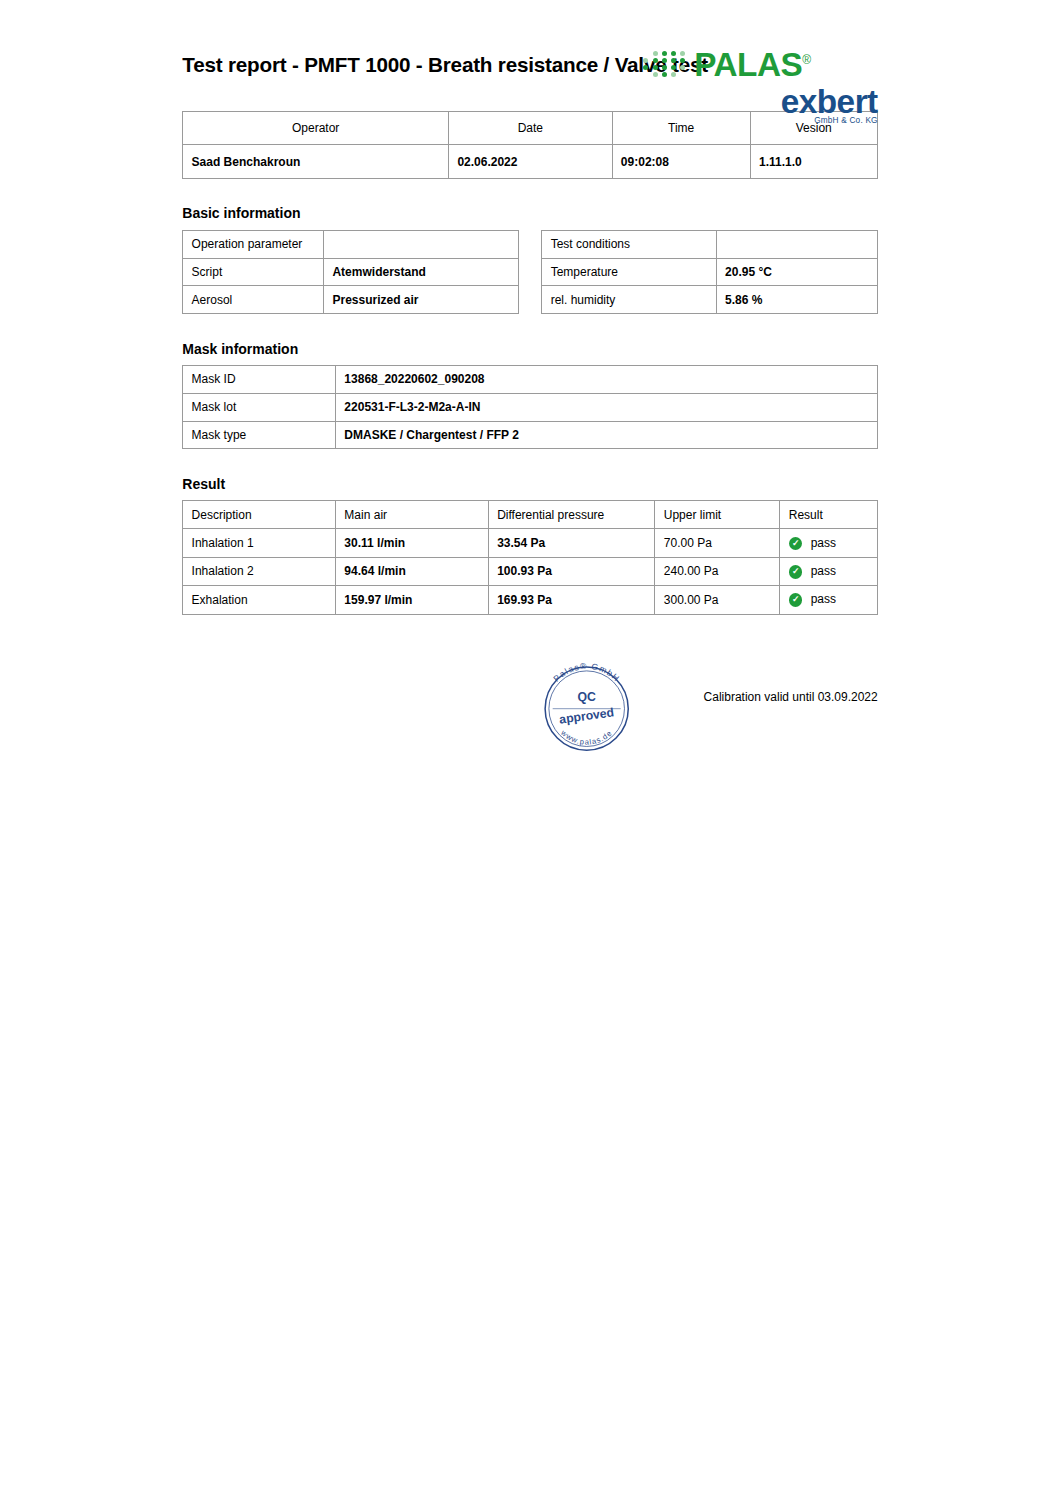PALAS®
exbert
GmbH & Co. KG
Test report - PMFT 1000 - Breath resistance / Valve test
| Operator | Date | Time | Vesion |
| Saad Benchakroun | 02.06.2022 | 09:02:08 | 1.11.1.0 |
Basic information
| Operation parameter | |
| Script | Atemwiderstand |
| Aerosol | Pressurized air |
| Test conditions | |
| Temperature | 20.95 °C |
| rel. humidity | 5.86 % |
Mask information
| Mask ID | 13868_20220602_090208 |
| Mask lot | 220531-F-L3-2-M2a-A-IN |
| Mask type | DMASKE / Chargentest / FFP 2 |
Result
| Description | Main air | Differential pressure | Upper limit | Result |
| Inhalation 1 | 30.11 l/min | 33.54 Pa | 70.00 Pa | ✓ pass |
| Inhalation 2 | 94.64 l/min | 100.93 Pa | 240.00 Pa | ✓ pass |
| Exhalation | 159.97 l/min | 169.93 Pa | 300.00 Pa | ✓ pass |
Palas® GmbH www.palas.de QC approved
Calibration valid until 03.09.2022